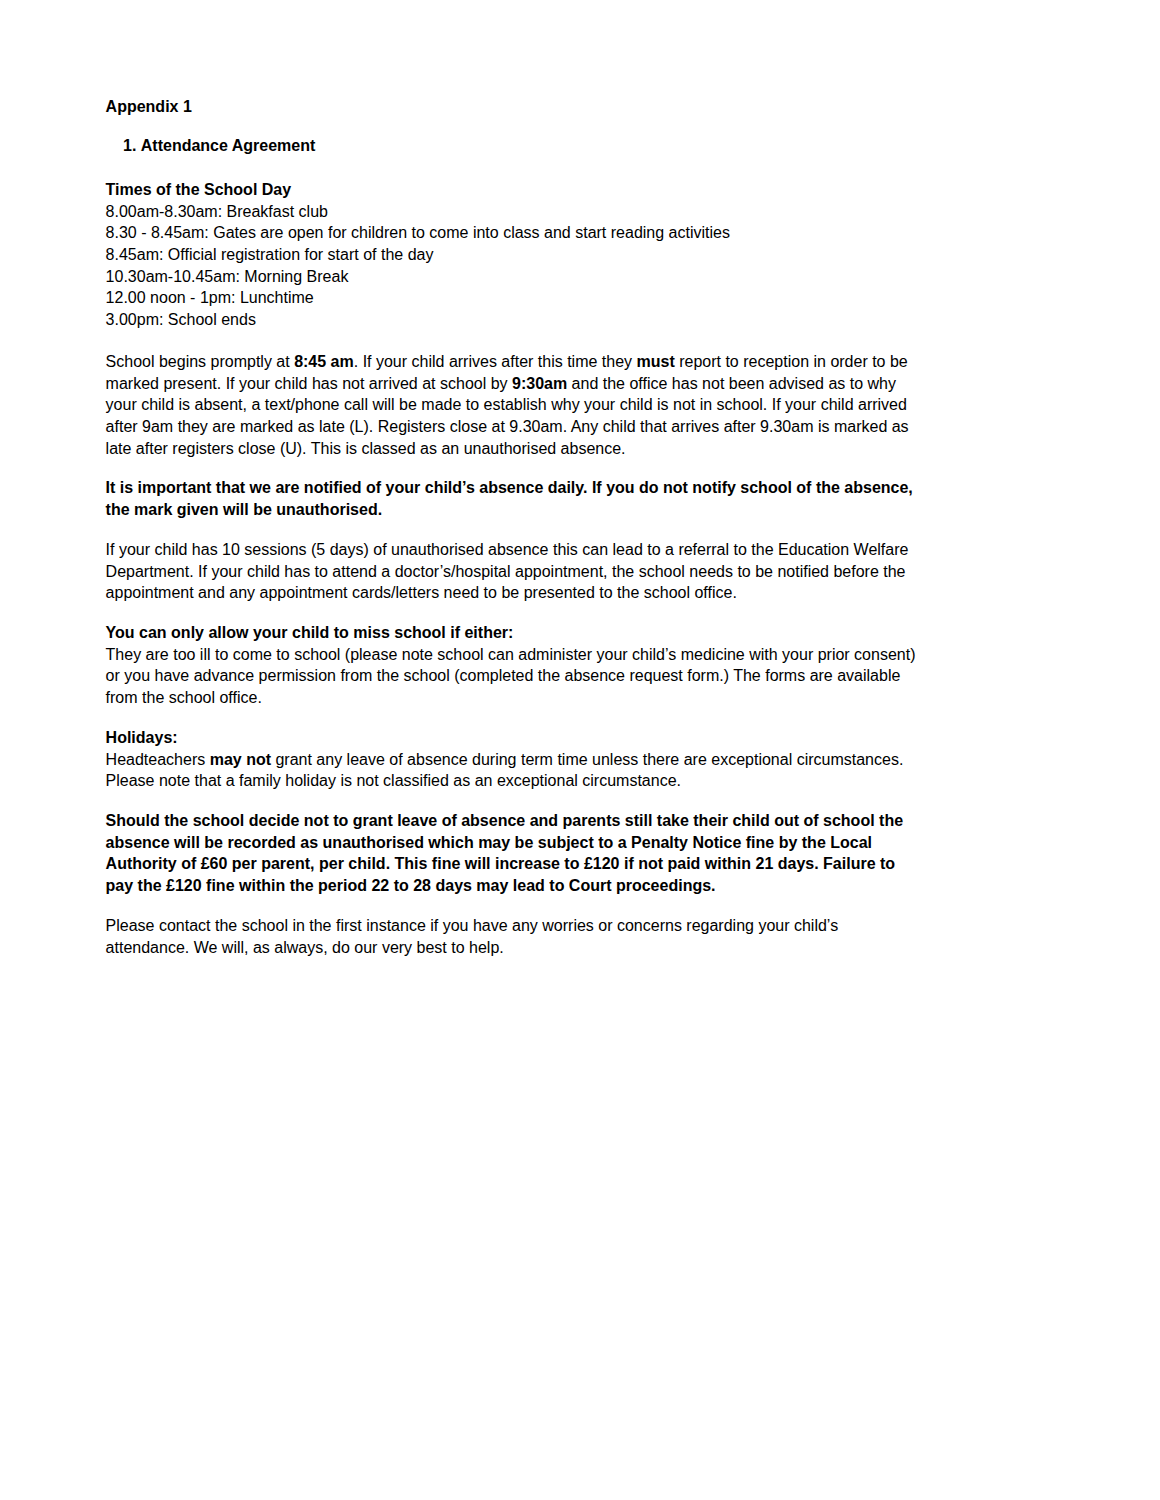Appendix 1
Attendance Agreement
Times of the School Day
8.00am-8.30am: Breakfast club 8.30 - 8.45am: Gates are open for children to come into class and start reading activities 8.45am: Official registration for start of the day 10.30am-10.45am: Morning Break 12.00 noon - 1pm: Lunchtime 3.00pm: School ends
School begins promptly at 8:45 am. If your child arrives after this time they must report to reception in order to be marked present. If your child has not arrived at school by 9:30am and the office has not been advised as to why your child is absent, a text/phone call will be made to establish why your child is not in school. If your child arrived after 9am they are marked as late (L). Registers close at 9.30am. Any child that arrives after 9.30am is marked as late after registers close (U). This is classed as an unauthorised absence.
It is important that we are notified of your child’s absence daily. If you do not notify school of the absence, the mark given will be unauthorised.
If your child has 10 sessions (5 days) of unauthorised absence this can lead to a referral to the Education Welfare Department. If your child has to attend a doctor’s/hospital appointment, the school needs to be notified before the appointment and any appointment cards/letters need to be presented to the school office.
You can only allow your child to miss school if either:
They are too ill to come to school (please note school can administer your child’s medicine with your prior consent) or you have advance permission from the school (completed the absence request form.) The forms are available from the school office.
Holidays:
Headteachers may not grant any leave of absence during term time unless there are exceptional circumstances. Please note that a family holiday is not classified as an exceptional circumstance.
Should the school decide not to grant leave of absence and parents still take their child out of school the absence will be recorded as unauthorised which may be subject to a Penalty Notice fine by the Local Authority of £60 per parent, per child. This fine will increase to £120 if not paid within 21 days. Failure to pay the £120 fine within the period 22 to 28 days may lead to Court proceedings.
Please contact the school in the first instance if you have any worries or concerns regarding your child’s attendance. We will, as always, do our very best to help.